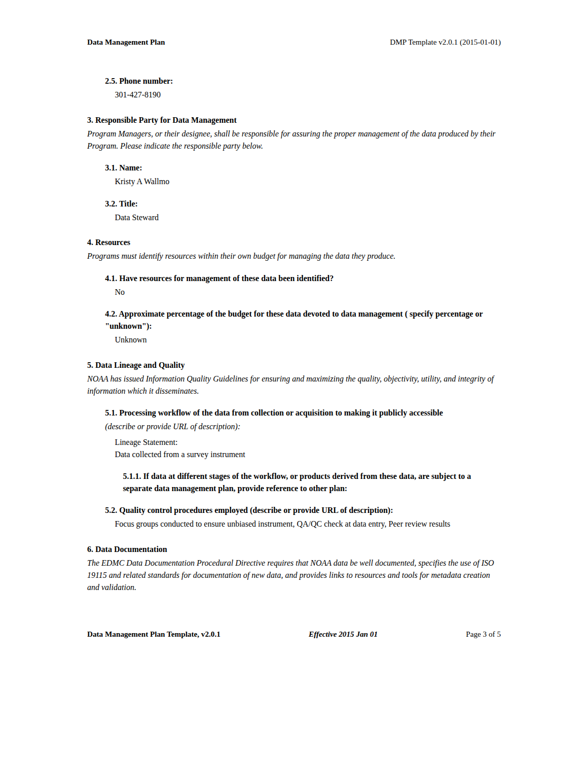Data Management Plan DMP Template v2.0.1 (2015-01-01)
2.5. Phone number:
301-427-8190
3. Responsible Party for Data Management
Program Managers, or their designee, shall be responsible for assuring the proper management of the data produced by their Program. Please indicate the responsible party below.
3.1. Name:
Kristy A Wallmo
3.2. Title:
Data Steward
4. Resources
Programs must identify resources within their own budget for managing the data they produce.
4.1. Have resources for management of these data been identified?
No
4.2. Approximate percentage of the budget for these data devoted to data management ( specify percentage or "unknown"):
Unknown
5. Data Lineage and Quality
NOAA has issued Information Quality Guidelines for ensuring and maximizing the quality, objectivity, utility, and integrity of information which it disseminates.
5.1. Processing workflow of the data from collection or acquisition to making it publicly accessible
(describe or provide URL of description):
Lineage Statement:
Data collected from a survey instrument
5.1.1. If data at different stages of the workflow, or products derived from these data, are subject to a separate data management plan, provide reference to other plan:
5.2. Quality control procedures employed (describe or provide URL of description):
Focus groups conducted to ensure unbiased instrument, QA/QC check at data entry, Peer review results
6. Data Documentation
The EDMC Data Documentation Procedural Directive requires that NOAA data be well documented, specifies the use of ISO 19115 and related standards for documentation of new data, and provides links to resources and tools for metadata creation and validation.
Data Management Plan Template, v2.0.1 Effective 2015 Jan 01 Page 3 of 5